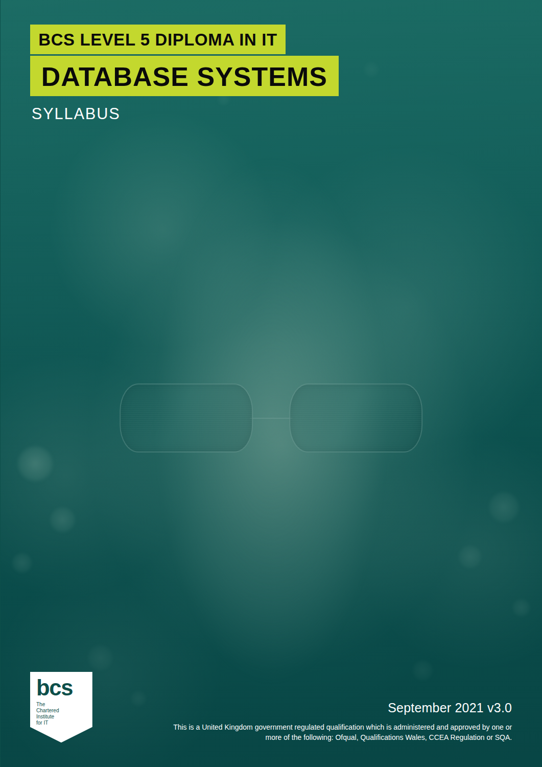BCS Level 5 Diploma in IT
Database Systems
Syllabus
bcs
The
Chartered
Institute
for IT
September 2021 v3.0
This is a United Kingdom government regulated qualification which is administered and approved by one or more of the following: Ofqual, Qualifications Wales, CCEA Regulation or SQA.